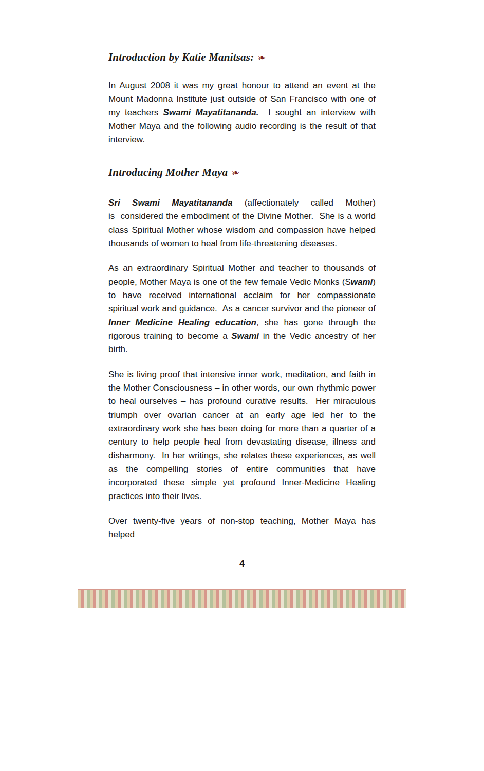Introduction by Katie Manitsas:❧
In August 2008 it was my great honour to attend an event at the Mount Madonna Institute just outside of San Francisco with one of my teachers Swami Mayatitananda. I sought an interview with Mother Maya and the following audio recording is the result of that interview.
Introducing Mother Maya❧
Sri Swami Mayatitananda (affectionately called Mother) is considered the embodiment of the Divine Mother. She is a world class Spiritual Mother whose wisdom and compassion have helped thousands of women to heal from life-threatening diseases.
As an extraordinary Spiritual Mother and teacher to thousands of people, Mother Maya is one of the few female Vedic Monks (Swami) to have received international acclaim for her compassionate spiritual work and guidance. As a cancer survivor and the pioneer of Inner Medicine Healing education, she has gone through the rigorous training to become a Swami in the Vedic ancestry of her birth.
She is living proof that intensive inner work, meditation, and faith in the Mother Consciousness – in other words, our own rhythmic power to heal ourselves – has profound curative results. Her miraculous triumph over ovarian cancer at an early age led her to the extraordinary work she has been doing for more than a quarter of a century to help people heal from devastating disease, illness and disharmony. In her writings, she relates these experiences, as well as the compelling stories of entire communities that have incorporated these simple yet profound Inner-Medicine Healing practices into their lives.
Over twenty-five years of non-stop teaching, Mother Maya has helped
4